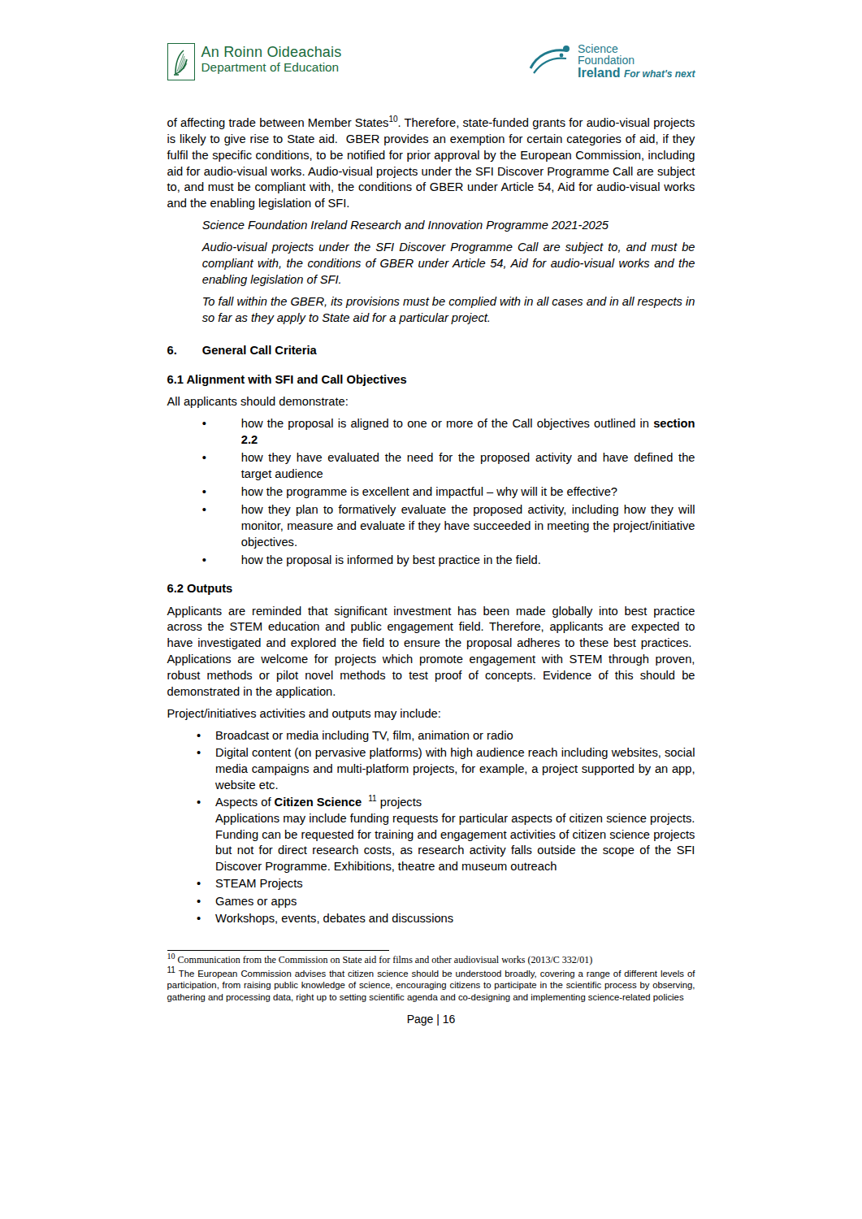An Roinn Oideachais
Department of Education
Science
Foundation
Ireland For what's next
of affecting trade between Member States10. Therefore, state-funded grants for audio-visual projects is likely to give rise to State aid. GBER provides an exemption for certain categories of aid, if they fulfil the specific conditions, to be notified for prior approval by the European Commission, including aid for audio-visual works. Audio-visual projects under the SFI Discover Programme Call are subject to, and must be compliant with, the conditions of GBER under Article 54, Aid for audio-visual works and the enabling legislation of SFI.
Science Foundation Ireland Research and Innovation Programme 2021-2025
Audio-visual projects under the SFI Discover Programme Call are subject to, and must be compliant with, the conditions of GBER under Article 54, Aid for audio-visual works and the enabling legislation of SFI.
To fall within the GBER, its provisions must be complied with in all cases and in all respects in so far as they apply to State aid for a particular project.
6. General Call Criteria
6.1 Alignment with SFI and Call Objectives
All applicants should demonstrate:
how the proposal is aligned to one or more of the Call objectives outlined in section 2.2
how they have evaluated the need for the proposed activity and have defined the target audience
how the programme is excellent and impactful – why will it be effective?
how they plan to formatively evaluate the proposed activity, including how they will monitor, measure and evaluate if they have succeeded in meeting the project/initiative objectives.
how the proposal is informed by best practice in the field.
6.2 Outputs
Applicants are reminded that significant investment has been made globally into best practice across the STEM education and public engagement field. Therefore, applicants are expected to have investigated and explored the field to ensure the proposal adheres to these best practices. Applications are welcome for projects which promote engagement with STEM through proven, robust methods or pilot novel methods to test proof of concepts. Evidence of this should be demonstrated in the application.
Project/initiatives activities and outputs may include:
Broadcast or media including TV, film, animation or radio
Digital content (on pervasive platforms) with high audience reach including websites, social media campaigns and multi-platform projects, for example, a project supported by an app, website etc.
Aspects of Citizen Science 11 projects
Applications may include funding requests for particular aspects of citizen science projects. Funding can be requested for training and engagement activities of citizen science projects but not for direct research costs, as research activity falls outside the scope of the SFI Discover Programme. Exhibitions, theatre and museum outreach
STEAM Projects
Games or apps
Workshops, events, debates and discussions
10 Communication from the Commission on State aid for films and other audiovisual works (2013/C 332/01)
11 The European Commission advises that citizen science should be understood broadly, covering a range of different levels of participation, from raising public knowledge of science, encouraging citizens to participate in the scientific process by observing, gathering and processing data, right up to setting scientific agenda and co-designing and implementing science-related policies
Page | 16